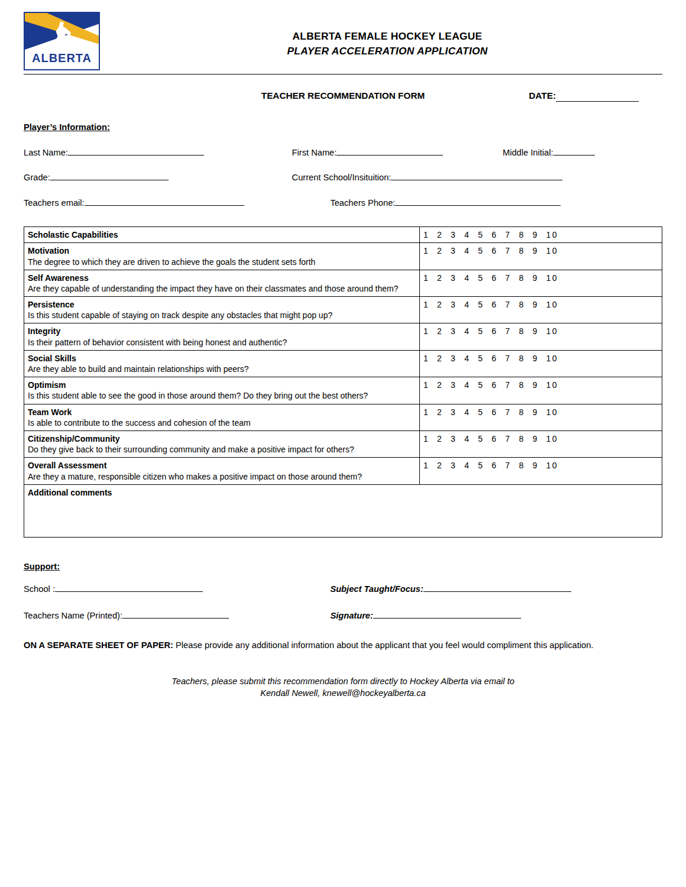ALBERTA
ALBERTA FEMALE HOCKEY LEAGUE
PLAYER ACCELERATION APPLICATION
TEACHER RECOMMENDATION FORM DATE:
Player’s Information:
Last Name:
First Name:
Middle Initial:
Grade:
Current School/Insituition:
Teachers email:
Teachers Phone:
| Scholastic Capabilities | 1 2 3 4 5 6 7 8 9 10 |
| Motivation The degree to which they are driven to achieve the goals the student sets forth | 1 2 3 4 5 6 7 8 9 10 |
| Self Awareness Are they capable of understanding the impact they have on their classmates and those around them? | 1 2 3 4 5 6 7 8 9 10 |
| Persistence Is this student capable of staying on track despite any obstacles that might pop up? | 1 2 3 4 5 6 7 8 9 10 |
| Integrity Is their pattern of behavior consistent with being honest and authentic? | 1 2 3 4 5 6 7 8 9 10 |
| Social Skills Are they able to build and maintain relationships with peers? | 1 2 3 4 5 6 7 8 9 10 |
| Optimism Is this student able to see the good in those around them? Do they bring out the best others? | 1 2 3 4 5 6 7 8 9 10 |
| Team Work Is able to contribute to the success and cohesion of the team | 1 2 3 4 5 6 7 8 9 10 |
| Citizenship/Community Do they give back to their surrounding community and make a positive impact for others? | 1 2 3 4 5 6 7 8 9 10 |
| Overall Assessment Are they a mature, responsible citizen who makes a positive impact on those around them? | 1 2 3 4 5 6 7 8 9 10 |
| Additional comments |
Support:
School :
Subject Taught/Focus:
Teachers Name (Printed):
Signature:
ON A SEPARATE SHEET OF PAPER: Please provide any additional information about the applicant that you feel would compliment this application.
Teachers, please submit this recommendation form directly to Hockey Alberta via email to
Kendall Newell, knewell@hockeyalberta.ca